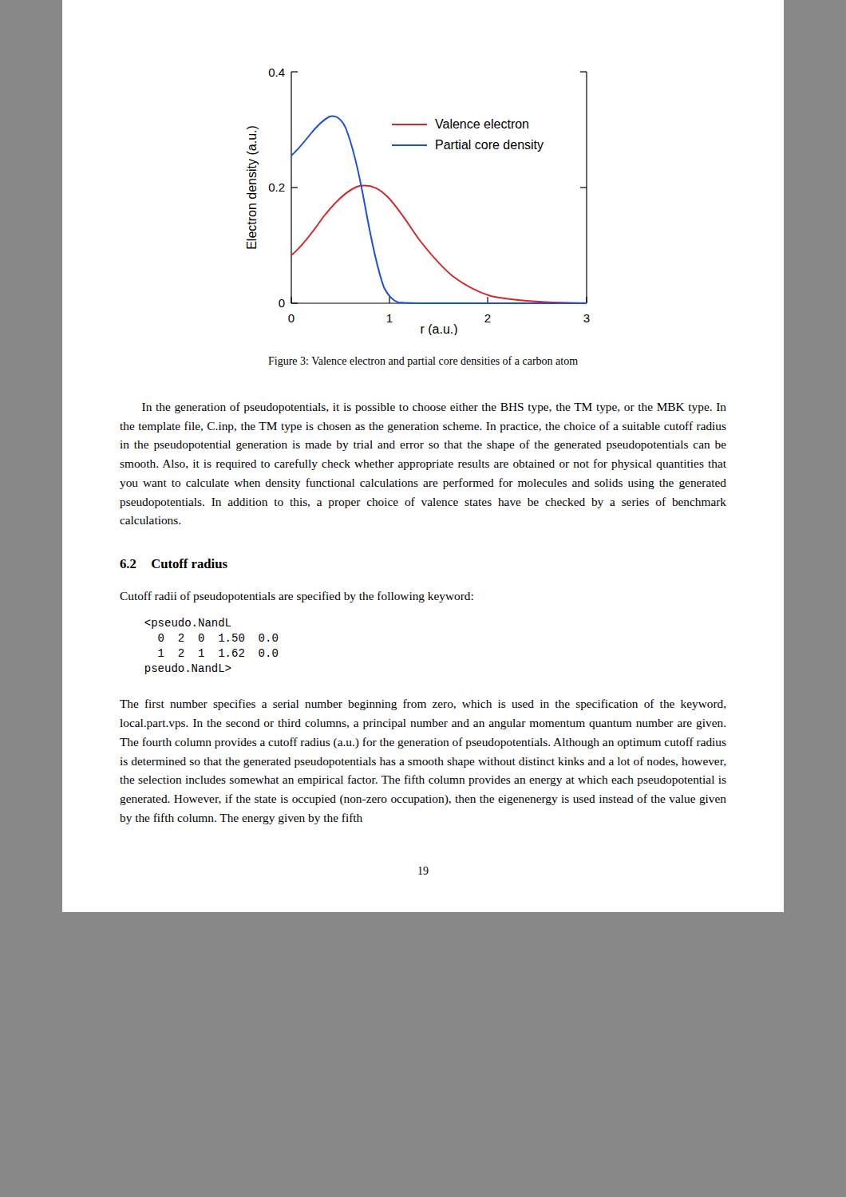0 0.2 0.4 0 1 2 3 r (a.u.) Electron density (a.u.) Valence electron Partial core density
Figure 3: Valence electron and partial core densities of a carbon atom
In the generation of pseudopotentials, it is possible to choose either the BHS type, the TM type, or the MBK type. In the template file, C.inp, the TM type is chosen as the generation scheme. In practice, the choice of a suitable cutoff radius in the pseudopotential generation is made by trial and error so that the shape of the generated pseudopotentials can be smooth. Also, it is required to carefully check whether appropriate results are obtained or not for physical quantities that you want to calculate when density functional calculations are performed for molecules and solids using the generated pseudopotentials. In addition to this, a proper choice of valence states have be checked by a series of benchmark calculations.
6.2 Cutoff radius
Cutoff radii of pseudopotentials are specified by the following keyword:
<pseudo.NandL
  0  2  0  1.50  0.0
  1  2  1  1.62  0.0
pseudo.NandL>
The first number specifies a serial number beginning from zero, which is used in the specification of the keyword, local.part.vps. In the second or third columns, a principal number and an angular momentum quantum number are given. The fourth column provides a cutoff radius (a.u.) for the generation of pseudopotentials. Although an optimum cutoff radius is determined so that the generated pseudopotentials has a smooth shape without distinct kinks and a lot of nodes, however, the selection includes somewhat an empirical factor. The fifth column provides an energy at which each pseudopotential is generated. However, if the state is occupied (non-zero occupation), then the eigenenergy is used instead of the value given by the fifth column. The energy given by the fifth
19